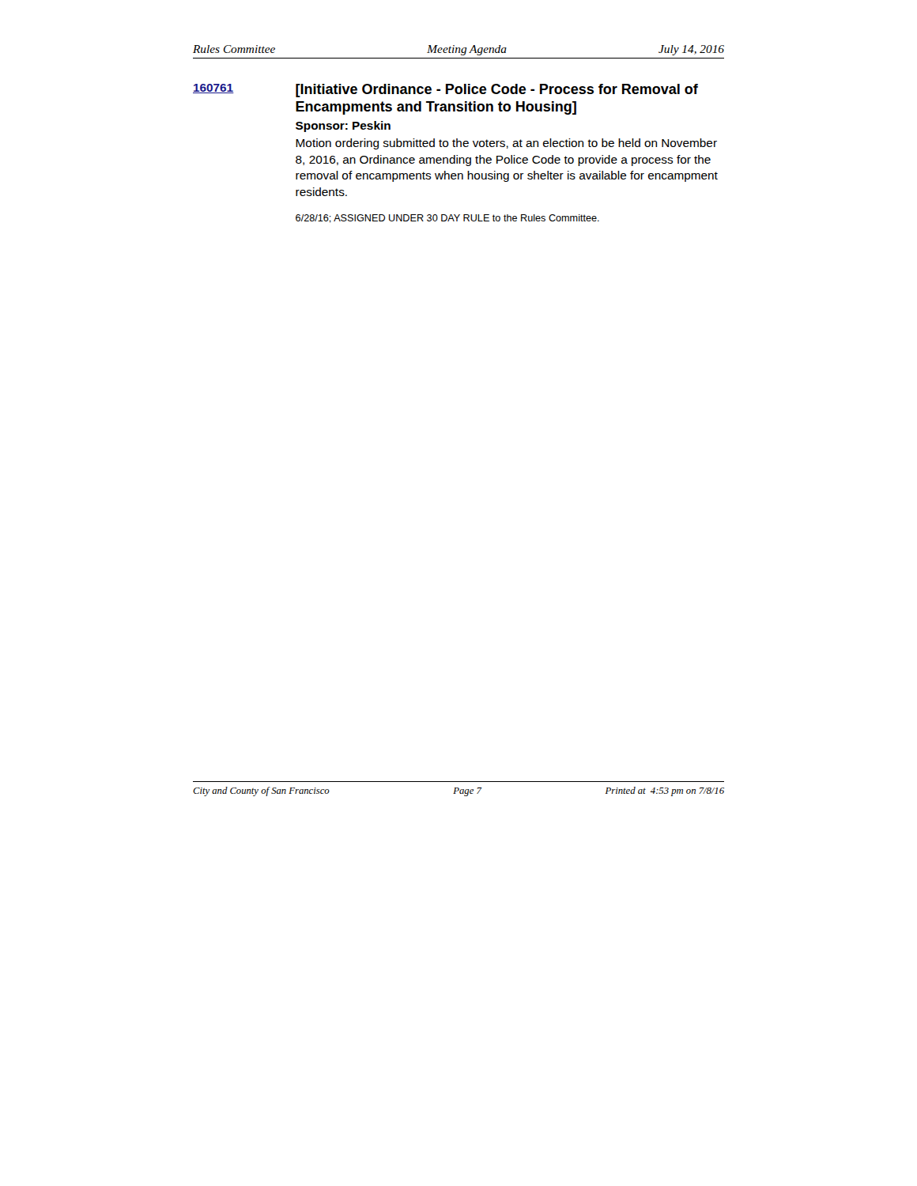Rules Committee
Meeting Agenda
July 14, 2016
160761
[Initiative Ordinance - Police Code - Process for Removal of Encampments and Transition to Housing]
Sponsor: Peskin
Motion ordering submitted to the voters, at an election to be held on November 8, 2016, an Ordinance amending the Police Code to provide a process for the removal of encampments when housing or shelter is available for encampment residents.
6/28/16; ASSIGNED UNDER 30 DAY RULE to the Rules Committee.
City and County of San Francisco
Page 7
Printed at 4:53 pm on 7/8/16